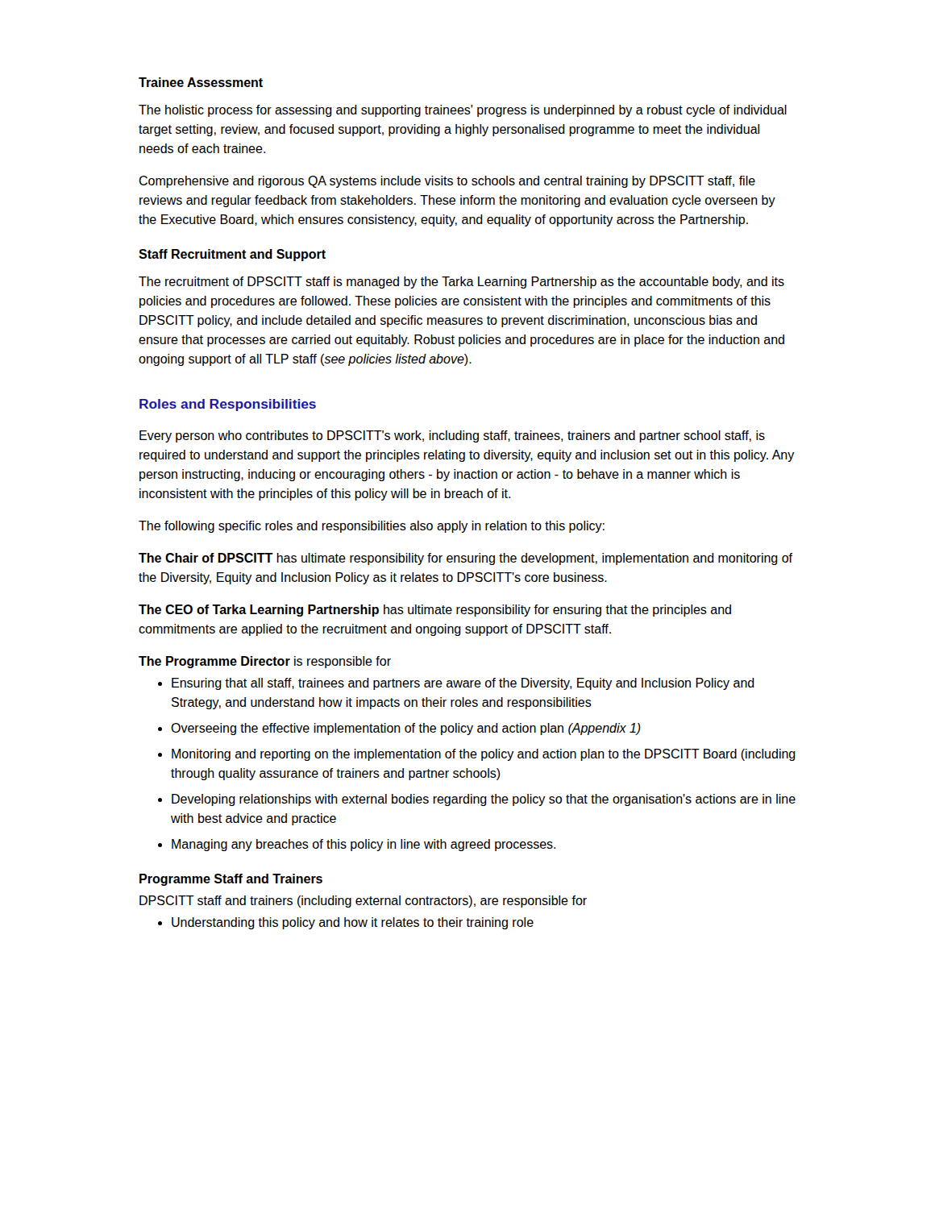Trainee Assessment
The holistic process for assessing and supporting trainees' progress is underpinned by a robust cycle of individual target setting, review, and focused support, providing a highly personalised programme to meet the individual needs of each trainee.
Comprehensive and rigorous QA systems include visits to schools and central training by DPSCITT staff, file reviews and regular feedback from stakeholders. These inform the monitoring and evaluation cycle overseen by the Executive Board, which ensures consistency, equity, and equality of opportunity across the Partnership.
Staff Recruitment and Support
The recruitment of DPSCITT staff is managed by the Tarka Learning Partnership as the accountable body, and its policies and procedures are followed. These policies are consistent with the principles and commitments of this DPSCITT policy, and include detailed and specific measures to prevent discrimination, unconscious bias and ensure that processes are carried out equitably. Robust policies and procedures are in place for the induction and ongoing support of all TLP staff (see policies listed above).
Roles and Responsibilities
Every person who contributes to DPSCITT's work, including staff, trainees, trainers and partner school staff, is required to understand and support the principles relating to diversity, equity and inclusion set out in this policy. Any person instructing, inducing or encouraging others - by inaction or action - to behave in a manner which is inconsistent with the principles of this policy will be in breach of it.
The following specific roles and responsibilities also apply in relation to this policy:
The Chair of DPSCITT has ultimate responsibility for ensuring the development, implementation and monitoring of the Diversity, Equity and Inclusion Policy as it relates to DPSCITT's core business.
The CEO of Tarka Learning Partnership has ultimate responsibility for ensuring that the principles and commitments are applied to the recruitment and ongoing support of DPSCITT staff.
The Programme Director is responsible for
Ensuring that all staff, trainees and partners are aware of the Diversity, Equity and Inclusion Policy and Strategy, and understand how it impacts on their roles and responsibilities
Overseeing the effective implementation of the policy and action plan (Appendix 1)
Monitoring and reporting on the implementation of the policy and action plan to the DPSCITT Board (including through quality assurance of trainers and partner schools)
Developing relationships with external bodies regarding the policy so that the organisation's actions are in line with best advice and practice
Managing any breaches of this policy in line with agreed processes.
Programme Staff and Trainers
DPSCITT staff and trainers (including external contractors), are responsible for
Understanding this policy and how it relates to their training role